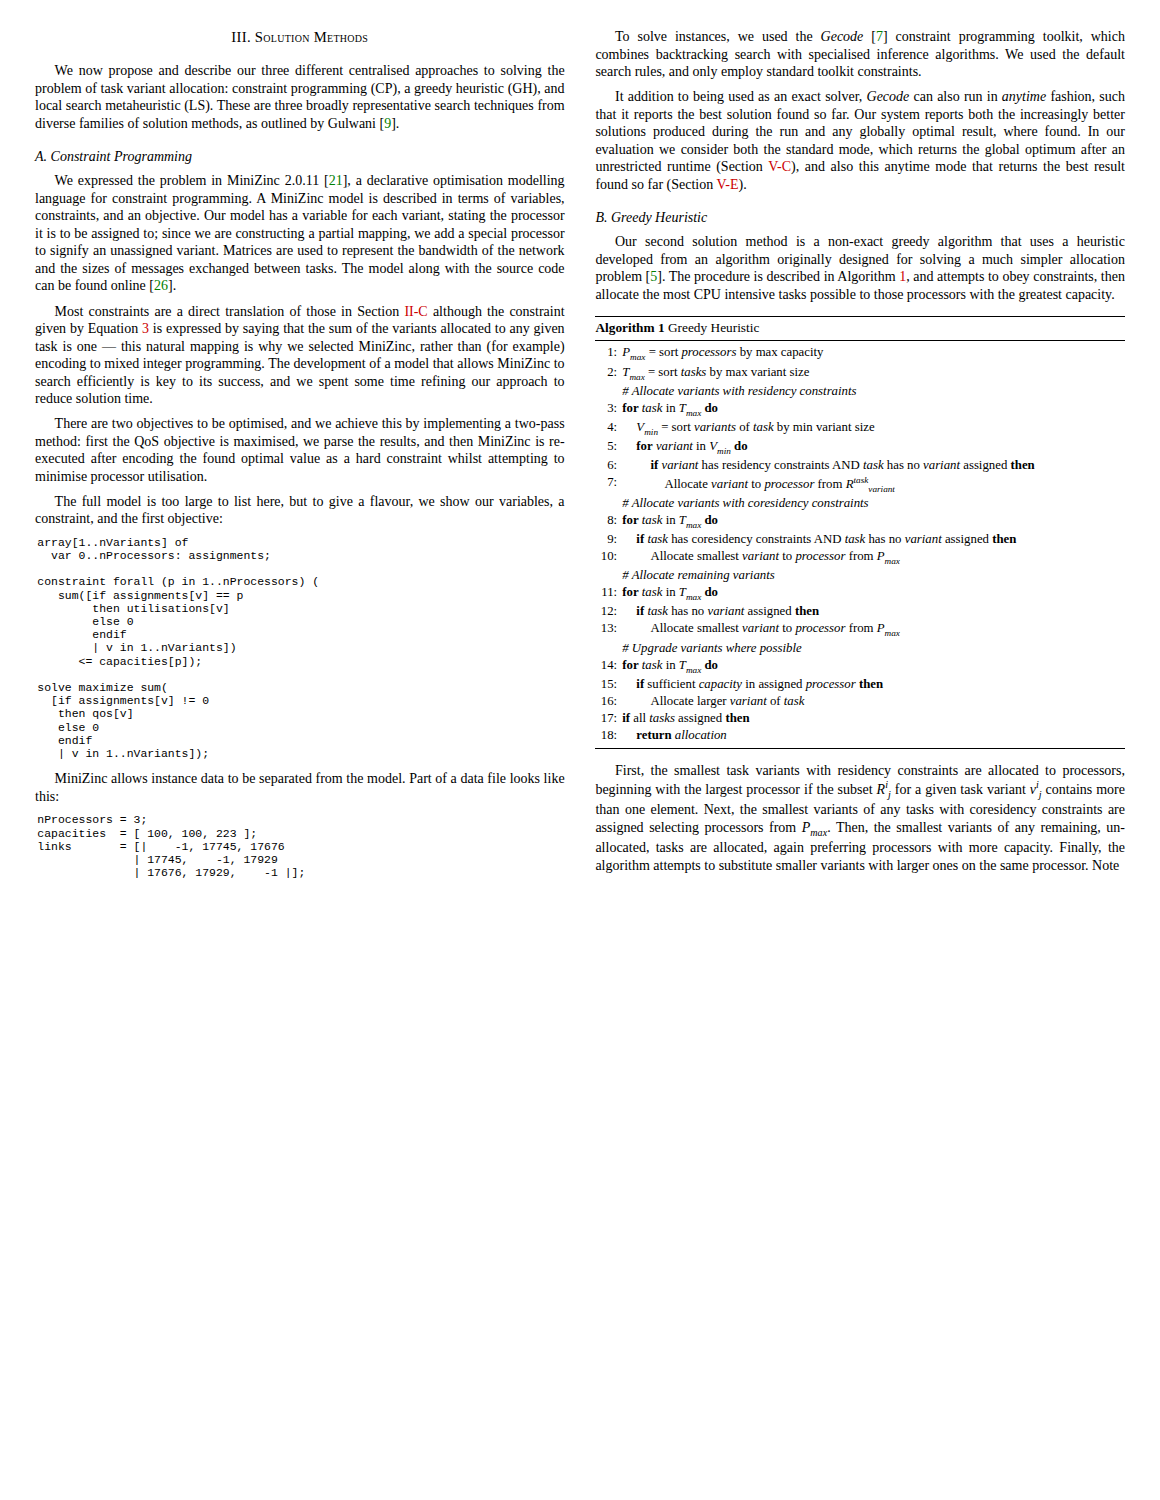III. Solution Methods
We now propose and describe our three different centralised approaches to solving the problem of task variant allocation: constraint programming (CP), a greedy heuristic (GH), and local search metaheuristic (LS). These are three broadly representative search techniques from diverse families of solution methods, as outlined by Gulwani [9].
A. Constraint Programming
We expressed the problem in MiniZinc 2.0.11 [21], a declarative optimisation modelling language for constraint programming. A MiniZinc model is described in terms of variables, constraints, and an objective. Our model has a variable for each variant, stating the processor it is to be assigned to; since we are constructing a partial mapping, we add a special processor to signify an unassigned variant. Matrices are used to represent the bandwidth of the network and the sizes of messages exchanged between tasks. The model along with the source code can be found online [26].
Most constraints are a direct translation of those in Section II-C although the constraint given by Equation 3 is expressed by saying that the sum of the variants allocated to any given task is one — this natural mapping is why we selected MiniZinc, rather than (for example) encoding to mixed integer programming. The development of a model that allows MiniZinc to search efficiently is key to its success, and we spent some time refining our approach to reduce solution time.
There are two objectives to be optimised, and we achieve this by implementing a two-pass method: first the QoS objective is maximised, we parse the results, and then MiniZinc is re-executed after encoding the found optimal value as a hard constraint whilst attempting to minimise processor utilisation.
The full model is too large to list here, but to give a flavour, we show our variables, a constraint, and the first objective:
array[1..nVariants] of
  var 0..nProcessors: assignments;

constraint forall (p in 1..nProcessors) (
   sum([if assignments[v] == p
        then utilisations[v]
        else 0
        endif
        | v in 1..nVariants])
      <= capacities[p]);

solve maximize sum(
  [if assignments[v] != 0
   then qos[v]
   else 0
   endif
   | v in 1..nVariants]);
MiniZinc allows instance data to be separated from the model. Part of a data file looks like this:
nProcessors = 3;
capacities  = [ 100, 100, 223 ];
links       = [|    -1, 17745, 17676
              | 17745,    -1, 17929
              | 17676, 17929,    -1 |];
To solve instances, we used the Gecode [7] constraint programming toolkit, which combines backtracking search with specialised inference algorithms. We used the default search rules, and only employ standard toolkit constraints.
It addition to being used as an exact solver, Gecode can also run in anytime fashion, such that it reports the best solution found so far. Our system reports both the increasingly better solutions produced during the run and any globally optimal result, where found. In our evaluation we consider both the standard mode, which returns the global optimum after an unrestricted runtime (Section V-C), and also this anytime mode that returns the best result found so far (Section V-E).
B. Greedy Heuristic
Our second solution method is a non-exact greedy algorithm that uses a heuristic developed from an algorithm originally designed for solving a much simpler allocation problem [5]. The procedure is described in Algorithm 1, and attempts to obey constraints, then allocate the most CPU intensive tasks possible to those processors with the greatest capacity.
Algorithm 1 Greedy Heuristic
Pmax = sort processors by max capacity
Tmax = sort tasks by max variant size
# Allocate variants with residency constraints
for task in Tmax do
Vmin = sort variants of task by min variant size
for variant in Vmin do
if variant has residency constraints AND task has no variant assigned then
Allocate variant to processor from Rtaskvariant
# Allocate variants with coresidency constraints
for task in Tmax do
if task has coresidency constraints AND task has no variant assigned then
Allocate smallest variant to processor from Pmax
# Allocate remaining variants
for task in Tmax do
if task has no variant assigned then
Allocate smallest variant to processor from Pmax
# Upgrade variants where possible
for task in Tmax do
if sufficient capacity in assigned processor then
Allocate larger variant of task
if all tasks assigned then
return allocation
First, the smallest task variants with residency constraints are allocated to processors, beginning with the largest processor if the subset Rij for a given task variant vij contains more than one element. Next, the smallest variants of any tasks with coresidency constraints are assigned selecting processors from Pmax. Then, the smallest variants of any remaining, un-allocated, tasks are allocated, again preferring processors with more capacity. Finally, the algorithm attempts to substitute smaller variants with larger ones on the same processor. Note